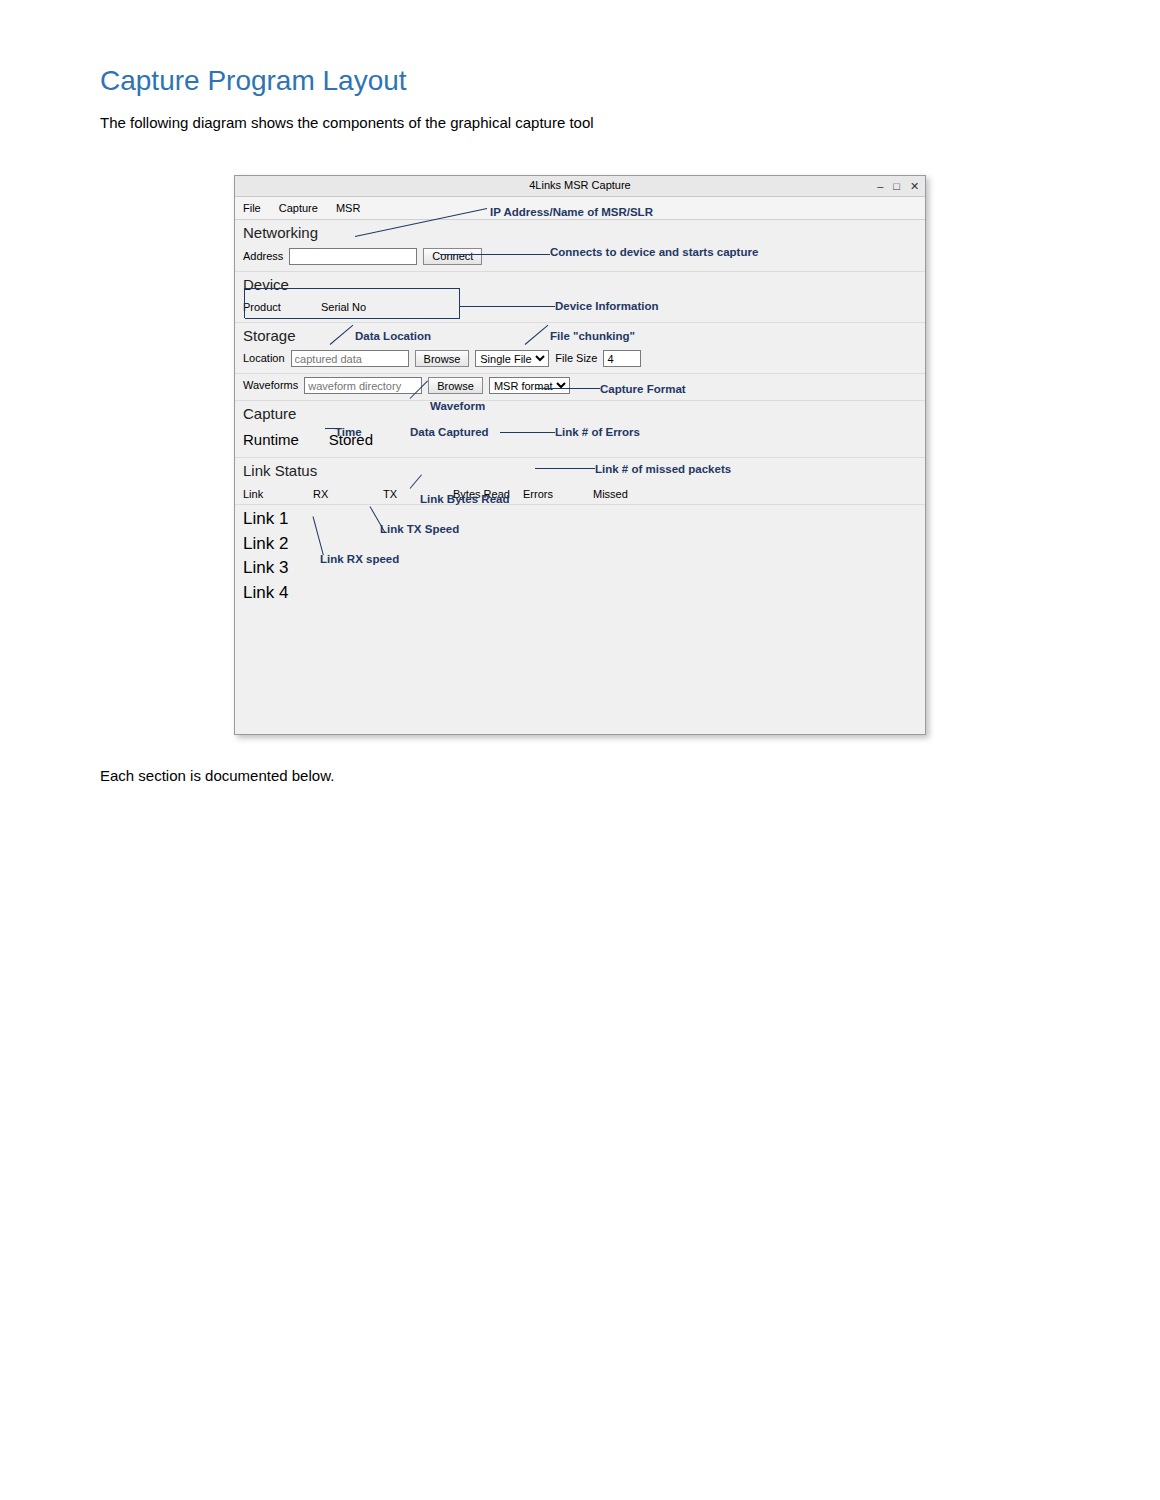Capture Program Layout
The following diagram shows the components of the graphical capture tool
4Links MSR Capture
–□✕
File Capture MSR
Networking
Address Connect
Device
Product Serial No
Storage
Location Browse Single File File Size
Waveforms Browse MSR format
Capture
Runtime Stored
Link Status
Link RX TX Bytes Read Errors Missed
Link 1
Link 2
Link 3
Link 4
IP Address/Name of MSR/SLR
Connects to device and starts capture
Device Information
Data Location
File "chunking"
Capture Format
Waveform
Time
Data Captured Link # of Errors
Link # of missed packets
Link Bytes Read
Link TX Speed
Link RX speed
Each section is documented below.